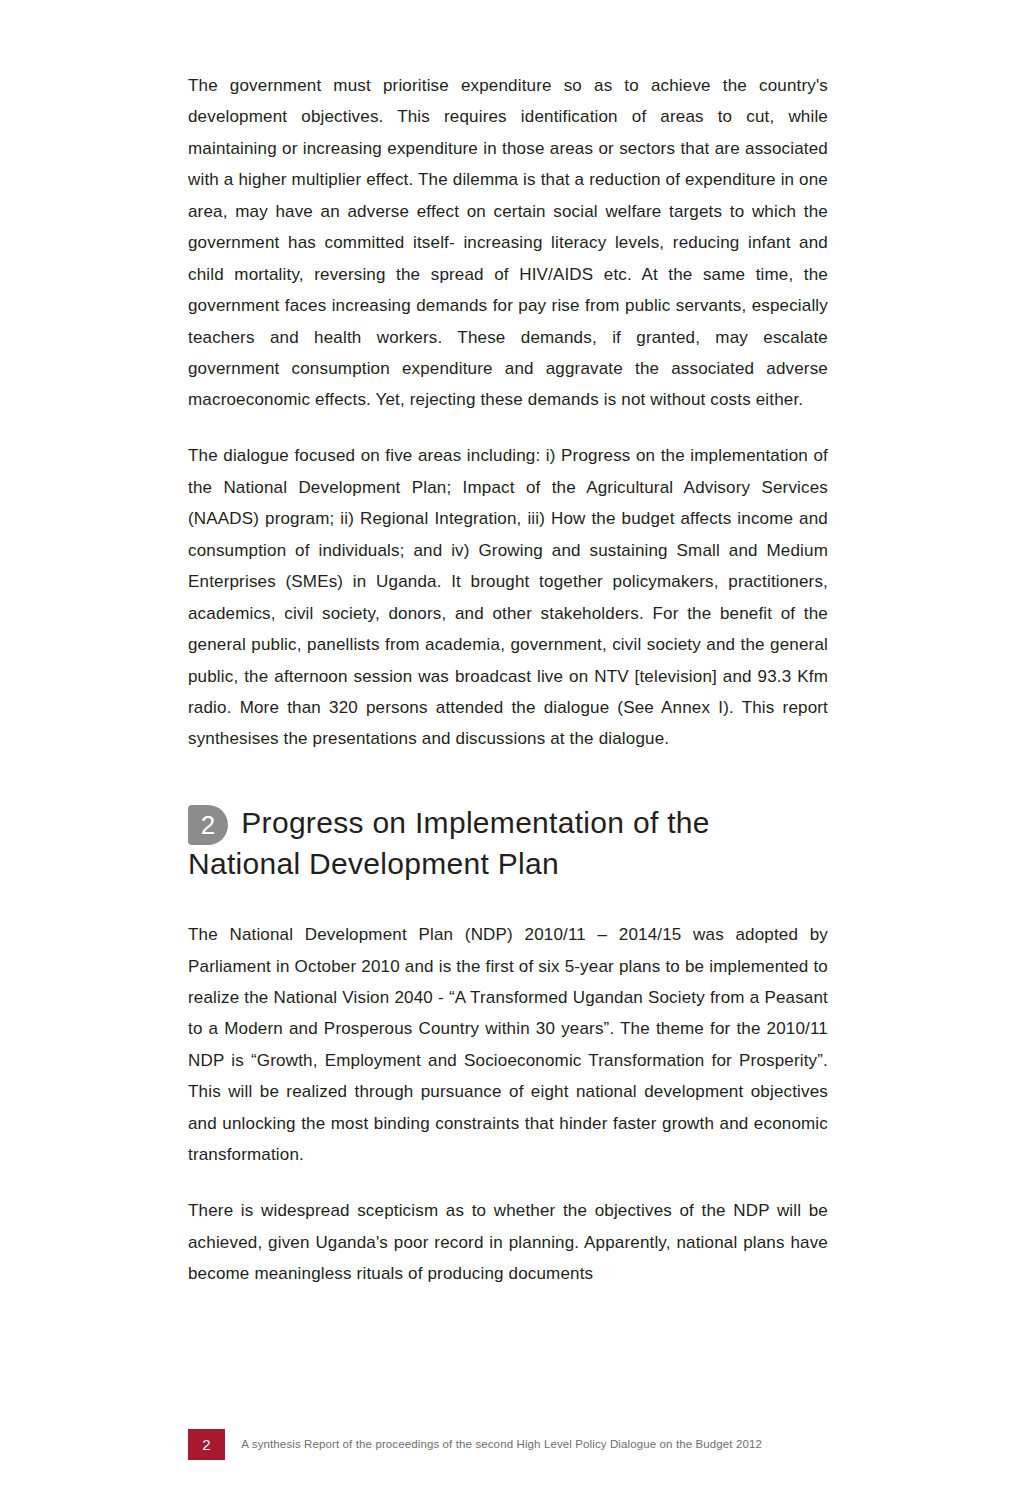The government must prioritise expenditure so as to achieve the country's development objectives. This requires identification of areas to cut, while maintaining or increasing expenditure in those areas or sectors that are associated with a higher multiplier effect. The dilemma is that a reduction of expenditure in one area, may have an adverse effect on certain social welfare targets to which the government has committed itself- increasing literacy levels, reducing infant and child mortality, reversing the spread of HIV/AIDS etc. At the same time, the government faces increasing demands for pay rise from public servants, especially teachers and health workers. These demands, if granted, may escalate government consumption expenditure and aggravate the associated adverse macroeconomic effects. Yet, rejecting these demands is not without costs either.
The dialogue focused on five areas including: i) Progress on the implementation of the National Development Plan; Impact of the Agricultural Advisory Services (NAADS) program; ii) Regional Integration, iii) How the budget affects income and consumption of individuals; and iv) Growing and sustaining Small and Medium Enterprises (SMEs) in Uganda. It brought together policymakers, practitioners, academics, civil society, donors, and other stakeholders. For the benefit of the general public, panellists from academia, government, civil society and the general public, the afternoon session was broadcast live on NTV [television] and 93.3 Kfm radio. More than 320 persons attended the dialogue (See Annex I). This report synthesises the presentations and discussions at the dialogue.
2 Progress on Implementation of the National Development Plan
The National Development Plan (NDP) 2010/11 – 2014/15 was adopted by Parliament in October 2010 and is the first of six 5-year plans to be implemented to realize the National Vision 2040 - “A Transformed Ugandan Society from a Peasant to a Modern and Prosperous Country within 30 years”. The theme for the 2010/11 NDP is “Growth, Employment and Socioeconomic Transformation for Prosperity”. This will be realized through pursuance of eight national development objectives and unlocking the most binding constraints that hinder faster growth and economic transformation.
There is widespread scepticism as to whether the objectives of the NDP will be achieved, given Uganda's poor record in planning. Apparently, national plans have become meaningless rituals of producing documents
2
A synthesis Report of the proceedings of the second High Level Policy Dialogue on the Budget 2012